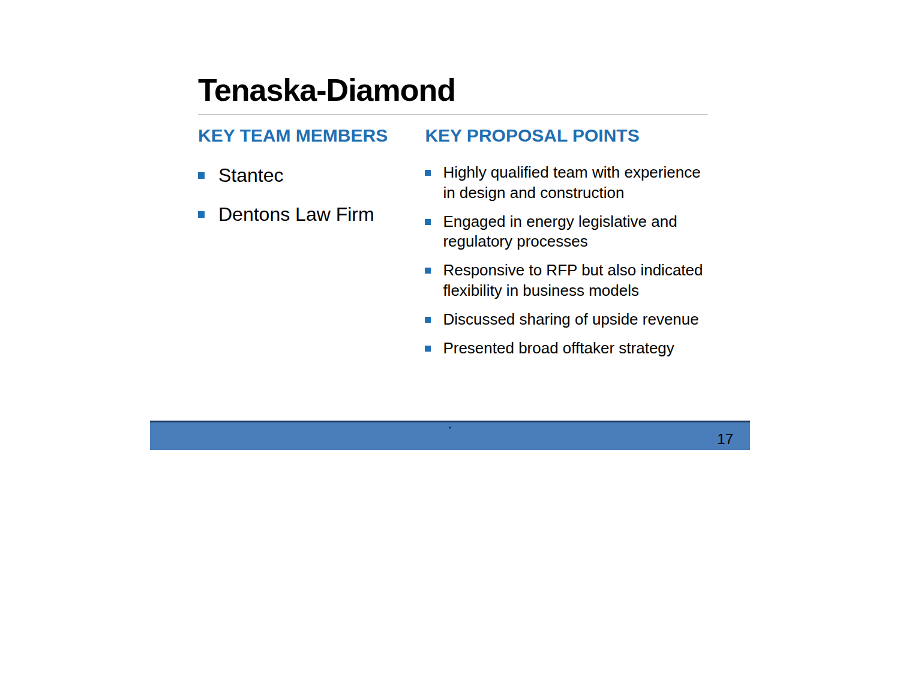Tenaska-Diamond
KEY TEAM MEMBERS
Stantec
Dentons Law Firm
KEY PROPOSAL POINTS
Highly qualified team with experience in design and construction
Engaged in energy legislative and regulatory processes
Responsive to RFP but also indicated flexibility in business models
Discussed sharing of upside revenue
Presented broad offtaker strategy
.
17